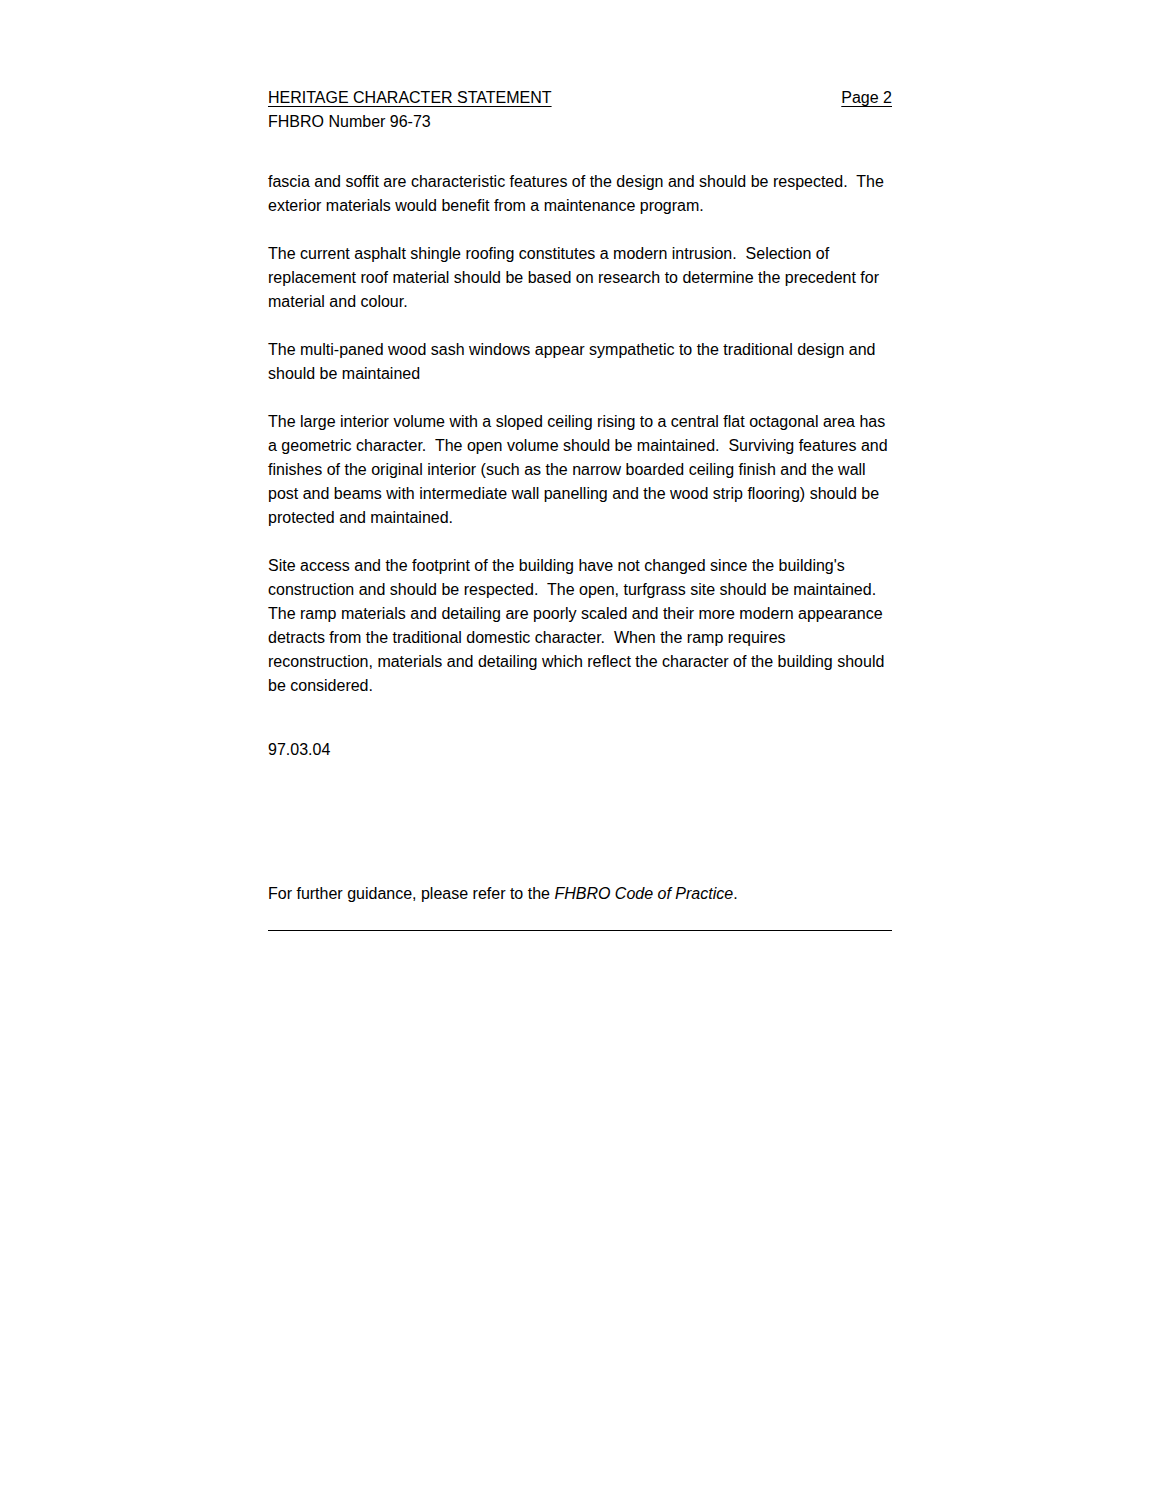HERITAGE CHARACTER STATEMENT Page 2
FHBRO Number 96-73
fascia and soffit are characteristic features of the design and should be respected. The exterior materials would benefit from a maintenance program.
The current asphalt shingle roofing constitutes a modern intrusion. Selection of replacement roof material should be based on research to determine the precedent for material and colour.
The multi-paned wood sash windows appear sympathetic to the traditional design and should be maintained
The large interior volume with a sloped ceiling rising to a central flat octagonal area has a geometric character. The open volume should be maintained. Surviving features and finishes of the original interior (such as the narrow boarded ceiling finish and the wall post and beams with intermediate wall panelling and the wood strip flooring) should be protected and maintained.
Site access and the footprint of the building have not changed since the building's construction and should be respected. The open, turfgrass site should be maintained. The ramp materials and detailing are poorly scaled and their more modern appearance detracts from the traditional domestic character. When the ramp requires reconstruction, materials and detailing which reflect the character of the building should be considered.
97.03.04
For further guidance, please refer to the FHBRO Code of Practice.